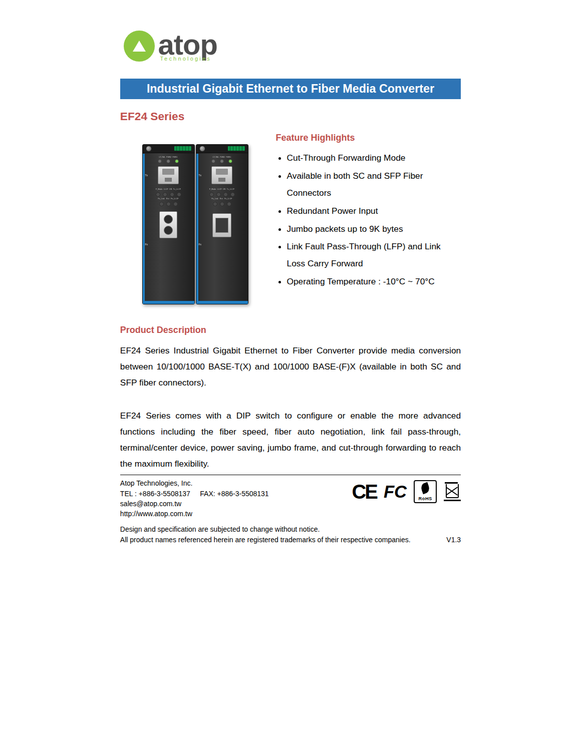atop Technologies
Industrial Gigabit Ethernet to Fiber Media Converter
EF24 Series
CT-TML PWR2 PWR1
Tx
F_Mode LLCF DN Tx_LLCF
Fx_Link Rst Fx_LLCF
Fx
CT-TML PWR2 PWR1
Tx
F_Mode LLCF DN Tx_LLCF
Fx_Link Rst Fx_LLCF
Fx
Feature Highlights
Cut-Through Forwarding Mode
Available in both SC and SFP Fiber Connectors
Redundant Power Input
Jumbo packets up to 9K bytes
Link Fault Pass-Through (LFP) and Link Loss Carry Forward
Operating Temperature : -10°C ~ 70°C
Product Description
EF24 Series Industrial Gigabit Ethernet to Fiber Converter provide media conversion between 10/100/1000 BASE-T(X) and 100/1000 BASE-(F)X (available in both SC and SFP fiber connectors).
EF24 Series comes with a DIP switch to configure or enable the more advanced functions including the fiber speed, fiber auto negotiation, link fail pass-through, terminal/center device, power saving, jumbo frame, and cut-through forwarding to reach the maximum flexibility.
Atop Technologies, Inc.
TEL : +886-3-5508137 FAX: +886-3-5508131
sales@atop.com.tw
http://www.atop.com.tw
CE FC RoHS
Design and specification are subjected to change without notice.
All product names referenced herein are registered trademarks of their respective companies. V1.3